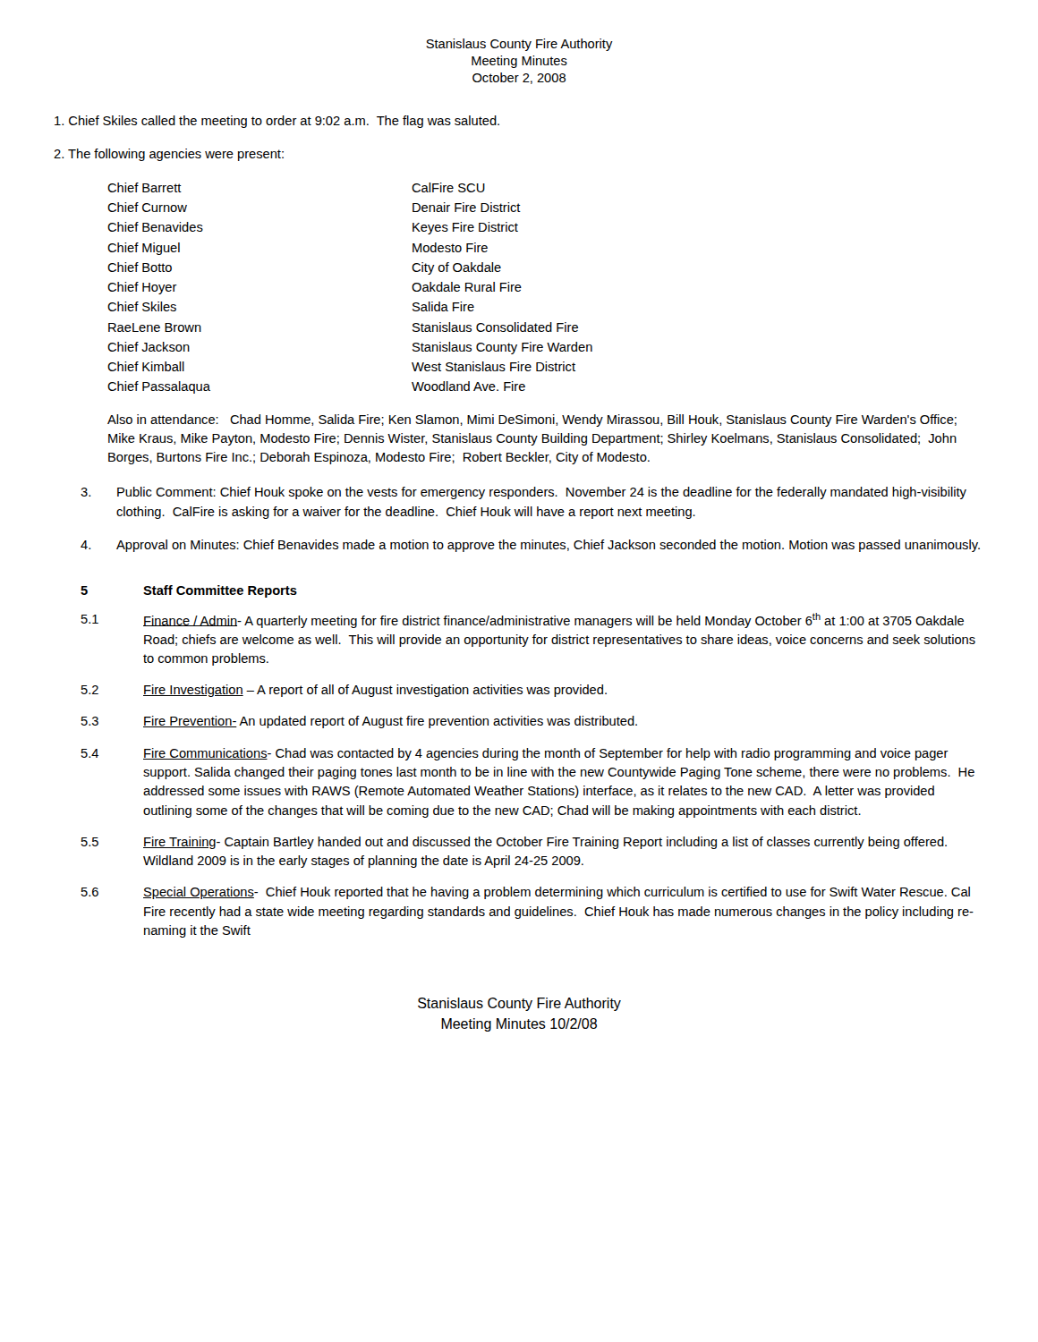Stanislaus County Fire Authority
Meeting Minutes
October 2, 2008
1. Chief Skiles called the meeting to order at 9:02 a.m. The flag was saluted.
2. The following agencies were present:
| Chief Barrett | CalFire SCU |
| Chief Curnow | Denair Fire District |
| Chief Benavides | Keyes Fire District |
| Chief Miguel | Modesto Fire |
| Chief Botto | City of Oakdale |
| Chief Hoyer | Oakdale Rural Fire |
| Chief Skiles | Salida Fire |
| RaeLene Brown | Stanislaus Consolidated Fire |
| Chief Jackson | Stanislaus County Fire Warden |
| Chief Kimball | West Stanislaus Fire District |
| Chief Passalaqua | Woodland Ave. Fire |
Also in attendance: Chad Homme, Salida Fire; Ken Slamon, Mimi DeSimoni, Wendy Mirassou, Bill Houk, Stanislaus County Fire Warden's Office; Mike Kraus, Mike Payton, Modesto Fire; Dennis Wister, Stanislaus County Building Department; Shirley Koelmans, Stanislaus Consolidated; John Borges, Burtons Fire Inc.; Deborah Espinoza, Modesto Fire; Robert Beckler, City of Modesto.
3.
Public Comment: Chief Houk spoke on the vests for emergency responders. November 24 is the deadline for the federally mandated high-visibility clothing. CalFire is asking for a waiver for the deadline. Chief Houk will have a report next meeting.
4.
Approval on Minutes: Chief Benavides made a motion to approve the minutes, Chief Jackson seconded the motion. Motion was passed unanimously.
5
Staff Committee Reports
5.1
Finance / Admin- A quarterly meeting for fire district finance/administrative managers will be held Monday October 6th at 1:00 at 3705 Oakdale Road; chiefs are welcome as well. This will provide an opportunity for district representatives to share ideas, voice concerns and seek solutions to common problems.
5.2
Fire Investigation – A report of all of August investigation activities was provided.
5.3
Fire Prevention- An updated report of August fire prevention activities was distributed.
5.4
Fire Communications- Chad was contacted by 4 agencies during the month of September for help with radio programming and voice pager support. Salida changed their paging tones last month to be in line with the new Countywide Paging Tone scheme, there were no problems. He addressed some issues with RAWS (Remote Automated Weather Stations) interface, as it relates to the new CAD. A letter was provided outlining some of the changes that will be coming due to the new CAD; Chad will be making appointments with each district.
5.5
Fire Training- Captain Bartley handed out and discussed the October Fire Training Report including a list of classes currently being offered. Wildland 2009 is in the early stages of planning the date is April 24-25 2009.
5.6
Special Operations- Chief Houk reported that he having a problem determining which curriculum is certified to use for Swift Water Rescue. Cal Fire recently had a state wide meeting regarding standards and guidelines. Chief Houk has made numerous changes in the policy including re-naming it the Swift
Stanislaus County Fire Authority
Meeting Minutes 10/2/08